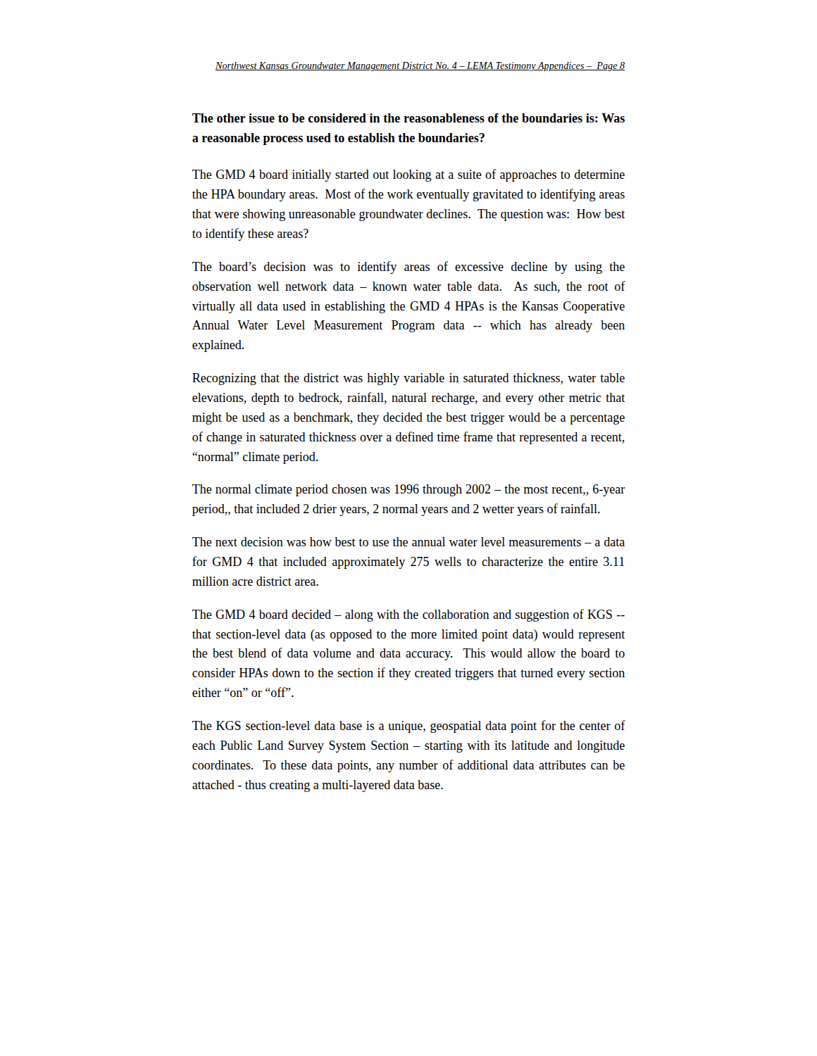Northwest Kansas Groundwater Management District No. 4 – LEMA Testimony Appendices – Page 8
The other issue to be considered in the reasonableness of the boundaries is: Was a reasonable process used to establish the boundaries?
The GMD 4 board initially started out looking at a suite of approaches to determine the HPA boundary areas. Most of the work eventually gravitated to identifying areas that were showing unreasonable groundwater declines. The question was: How best to identify these areas?
The board’s decision was to identify areas of excessive decline by using the observation well network data – known water table data. As such, the root of virtually all data used in establishing the GMD 4 HPAs is the Kansas Cooperative Annual Water Level Measurement Program data -- which has already been explained.
Recognizing that the district was highly variable in saturated thickness, water table elevations, depth to bedrock, rainfall, natural recharge, and every other metric that might be used as a benchmark, they decided the best trigger would be a percentage of change in saturated thickness over a defined time frame that represented a recent, “normal” climate period.
The normal climate period chosen was 1996 through 2002 – the most recent,, 6-year period,, that included 2 drier years, 2 normal years and 2 wetter years of rainfall.
The next decision was how best to use the annual water level measurements – a data for GMD 4 that included approximately 275 wells to characterize the entire 3.11 million acre district area.
The GMD 4 board decided – along with the collaboration and suggestion of KGS -- that section-level data (as opposed to the more limited point data) would represent the best blend of data volume and data accuracy. This would allow the board to consider HPAs down to the section if they created triggers that turned every section either “on” or “off”.
The KGS section-level data base is a unique, geospatial data point for the center of each Public Land Survey System Section – starting with its latitude and longitude coordinates. To these data points, any number of additional data attributes can be attached - thus creating a multi-layered data base.